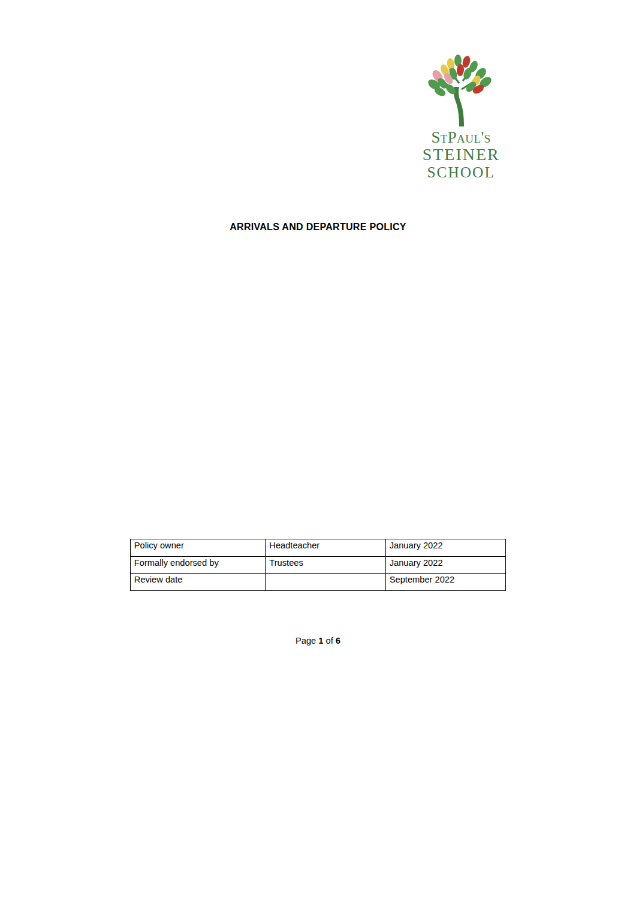STPaul's STEINER SCHOOL
ARRIVALS AND DEPARTURE POLICY
| Policy owner | Headteacher | January 2022 |
| Formally endorsed by | Trustees | January 2022 |
| Review date | | September 2022 |
Page 1 of 6